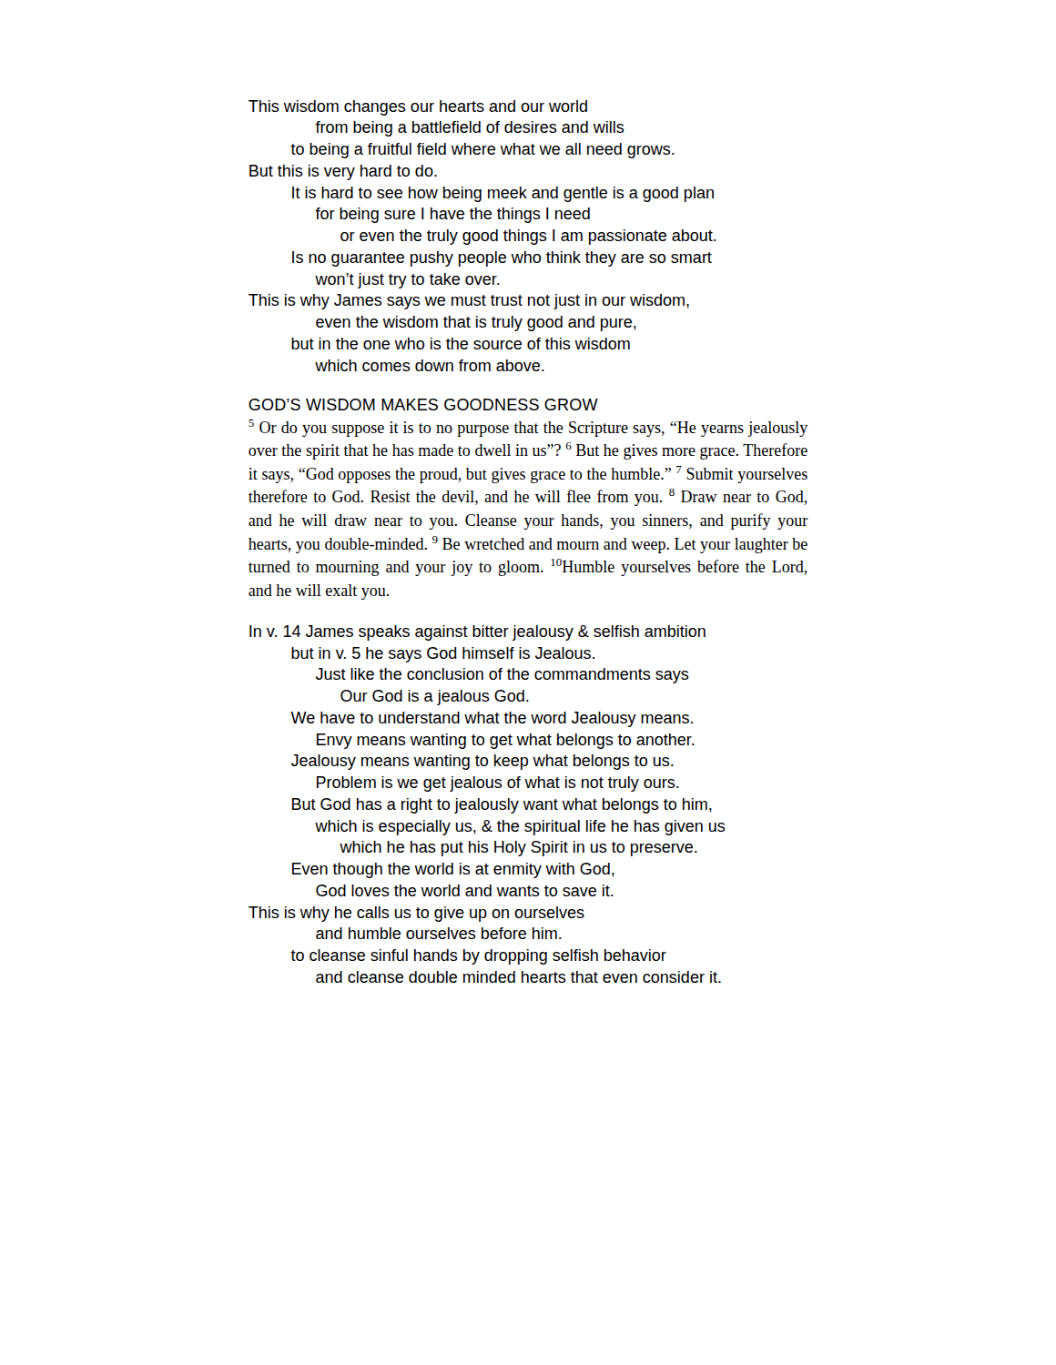This wisdom changes our hearts and our world
from being a battlefield of desires and wills
to being a fruitful field where what we all need grows.
But this is very hard to do.
It is hard to see how being meek and gentle is a good plan
for being sure I have the things I need
or even the truly good things I am passionate about.
Is no guarantee pushy people who think they are so smart
won’t just try to take over.
This is why James says we must trust not just in our wisdom,
even the wisdom that is truly good and pure,
but in the one who is the source of this wisdom
which comes down from above.
GOD’S WISDOM MAKES GOODNESS GROW
5 Or do you suppose it is to no purpose that the Scripture says, “He yearns jealously over the spirit that he has made to dwell in us”? 6 But he gives more grace. Therefore it says, “God opposes the proud, but gives grace to the humble.” 7 Submit yourselves therefore to God. Resist the devil, and he will flee from you. 8 Draw near to God, and he will draw near to you. Cleanse your hands, you sinners, and purify your hearts, you double-minded. 9 Be wretched and mourn and weep. Let your laughter be turned to mourning and your joy to gloom. 10Humble yourselves before the Lord, and he will exalt you.
In v. 14 James speaks against bitter jealousy & selfish ambition
but in v. 5 he says God himself is Jealous.
Just like the conclusion of the commandments says
Our God is a jealous God.
We have to understand what the word Jealousy means.
Envy means wanting to get what belongs to another.
Jealousy means wanting to keep what belongs to us.
Problem is we get jealous of what is not truly ours.
But God has a right to jealously want what belongs to him,
which is especially us, & the spiritual life he has given us
which he has put his Holy Spirit in us to preserve.
Even though the world is at enmity with God,
God loves the world and wants to save it.
This is why he calls us to give up on ourselves
and humble ourselves before him.
to cleanse sinful hands by dropping selfish behavior
and cleanse double minded hearts that even consider it.